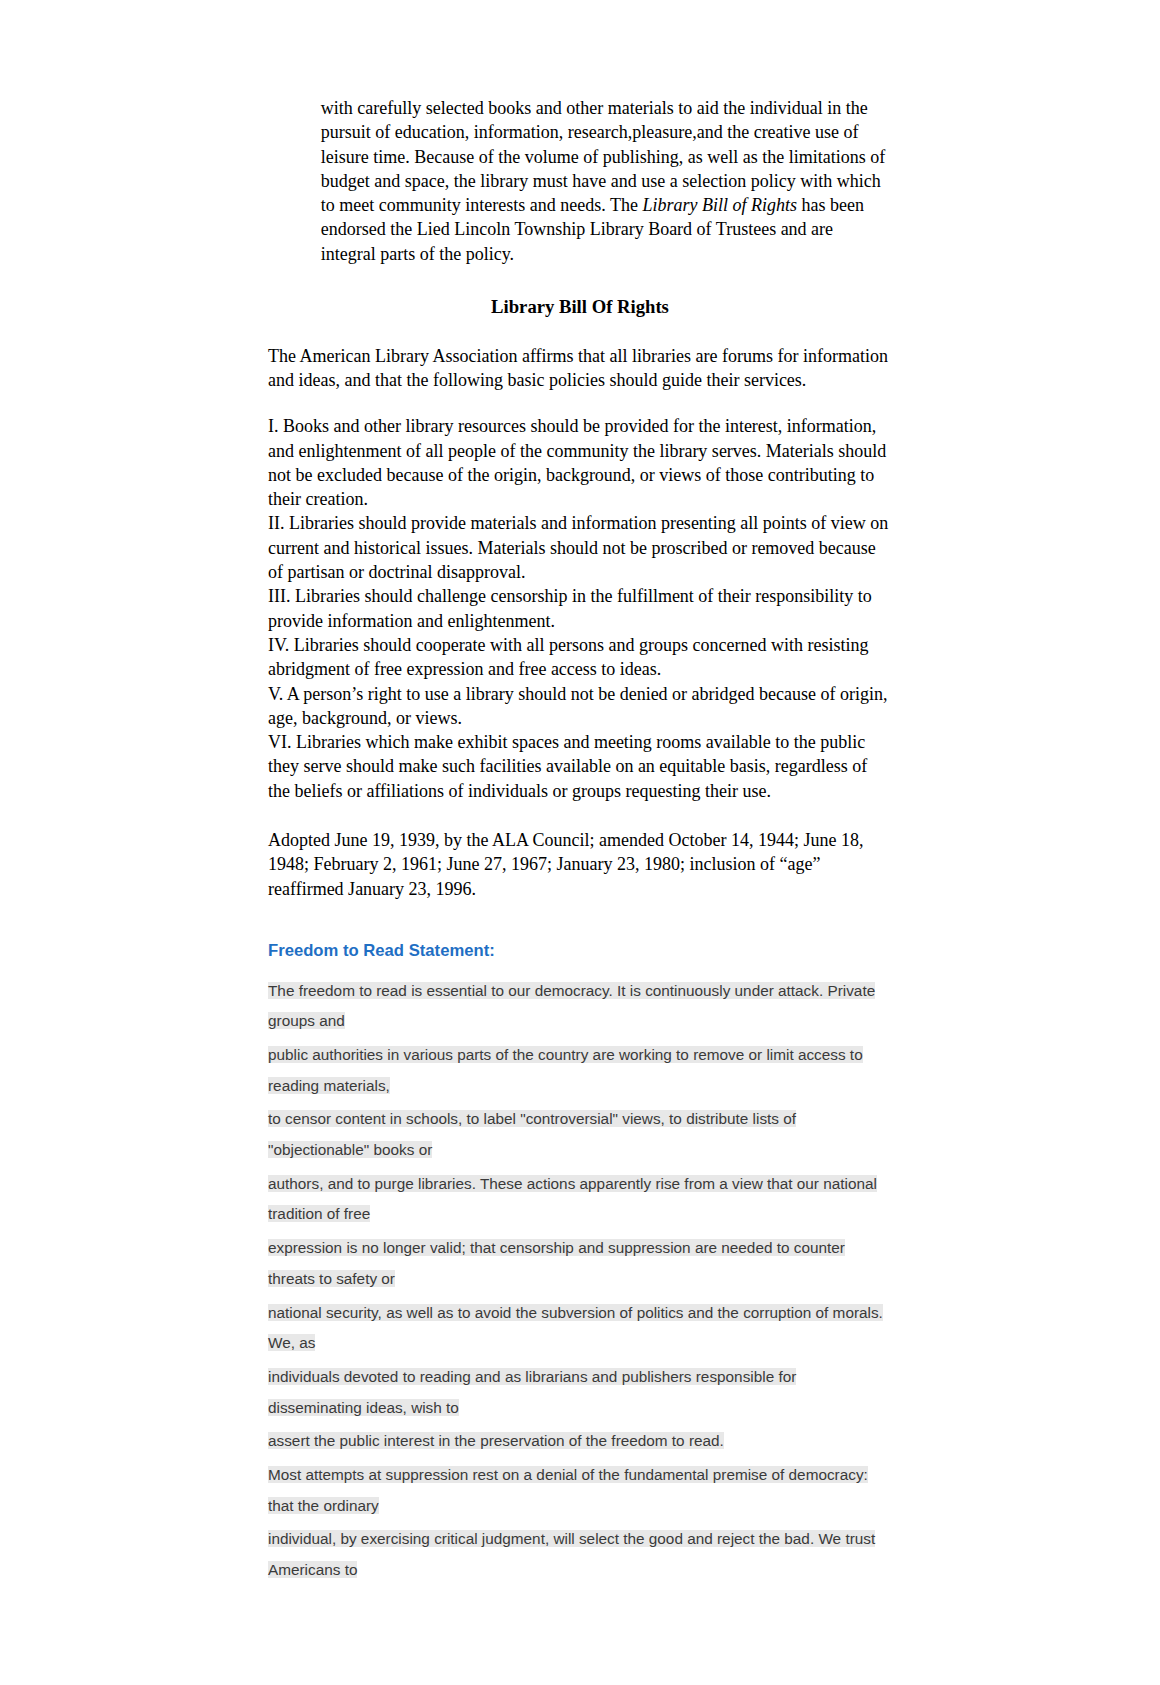with carefully selected books and other materials to aid the individual in the pursuit of education, information, research,pleasure,and the creative use of leisure time. Because of the volume of publishing, as well as the limitations of budget and space, the library must have and use a selection policy with which to meet community interests and needs. The Library Bill of Rights has been endorsed the Lied Lincoln Township Library Board of Trustees and are integral parts of the policy.
Library Bill Of Rights
The American Library Association affirms that all libraries are forums for information and ideas, and that the following basic policies should guide their services.
I. Books and other library resources should be provided for the interest, information, and enlightenment of all people of the community the library serves. Materials should not be excluded because of the origin, background, or views of those contributing to their creation.
II. Libraries should provide materials and information presenting all points of view on current and historical issues. Materials should not be proscribed or removed because of partisan or doctrinal disapproval.
III. Libraries should challenge censorship in the fulfillment of their responsibility to provide information and enlightenment.
IV. Libraries should cooperate with all persons and groups concerned with resisting abridgment of free expression and free access to ideas.
V. A person’s right to use a library should not be denied or abridged because of origin, age, background, or views.
VI. Libraries which make exhibit spaces and meeting rooms available to the public they serve should make such facilities available on an equitable basis, regardless of the beliefs or affiliations of individuals or groups requesting their use.
Adopted June 19, 1939, by the ALA Council; amended October 14, 1944; June 18, 1948; February 2, 1961; June 27, 1967; January 23, 1980; inclusion of “age” reaffirmed January 23, 1996.
Freedom to Read Statement:
The freedom to read is essential to our democracy. It is continuously under attack. Private groups and
public authorities in various parts of the country are working to remove or limit access to reading materials,
to censor content in schools, to label "controversial" views, to distribute lists of "objectionable" books or
authors, and to purge libraries. These actions apparently rise from a view that our national tradition of free
expression is no longer valid; that censorship and suppression are needed to counter threats to safety or
national security, as well as to avoid the subversion of politics and the corruption of morals. We, as
individuals devoted to reading and as librarians and publishers responsible for disseminating ideas, wish to
assert the public interest in the preservation of the freedom to read.
Most attempts at suppression rest on a denial of the fundamental premise of democracy: that the ordinary
individual, by exercising critical judgment, will select the good and reject the bad. We trust Americans to